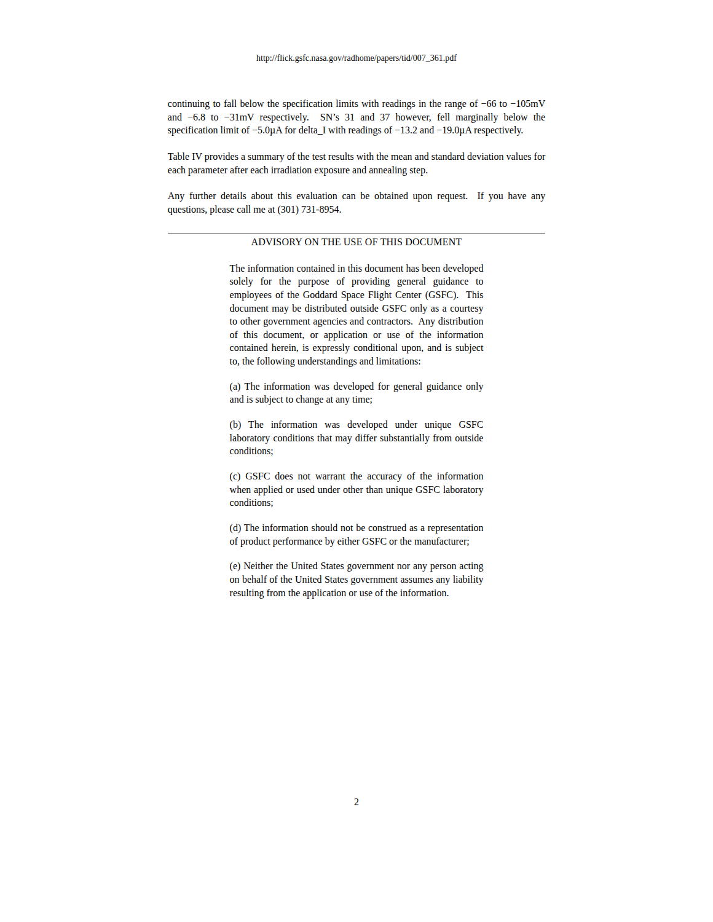http://flick.gsfc.nasa.gov/radhome/papers/tid/007_361.pdf
continuing to fall below the specification limits with readings in the range of −66 to −105mV and −6.8 to −31mV respectively. SN’s 31 and 37 however, fell marginally below the specification limit of −5.0µA for delta_I with readings of −13.2 and −19.0µA respectively.
Table IV provides a summary of the test results with the mean and standard deviation values for each parameter after each irradiation exposure and annealing step.
Any further details about this evaluation can be obtained upon request. If you have any questions, please call me at (301) 731-8954.
ADVISORY ON THE USE OF THIS DOCUMENT
The information contained in this document has been developed solely for the purpose of providing general guidance to employees of the Goddard Space Flight Center (GSFC). This document may be distributed outside GSFC only as a courtesy to other government agencies and contractors. Any distribution of this document, or application or use of the information contained herein, is expressly conditional upon, and is subject to, the following understandings and limitations:
(a) The information was developed for general guidance only and is subject to change at any time;
(b) The information was developed under unique GSFC laboratory conditions that may differ substantially from outside conditions;
(c) GSFC does not warrant the accuracy of the information when applied or used under other than unique GSFC laboratory conditions;
(d) The information should not be construed as a representation of product performance by either GSFC or the manufacturer;
(e) Neither the United States government nor any person acting on behalf of the United States government assumes any liability resulting from the application or use of the information.
2